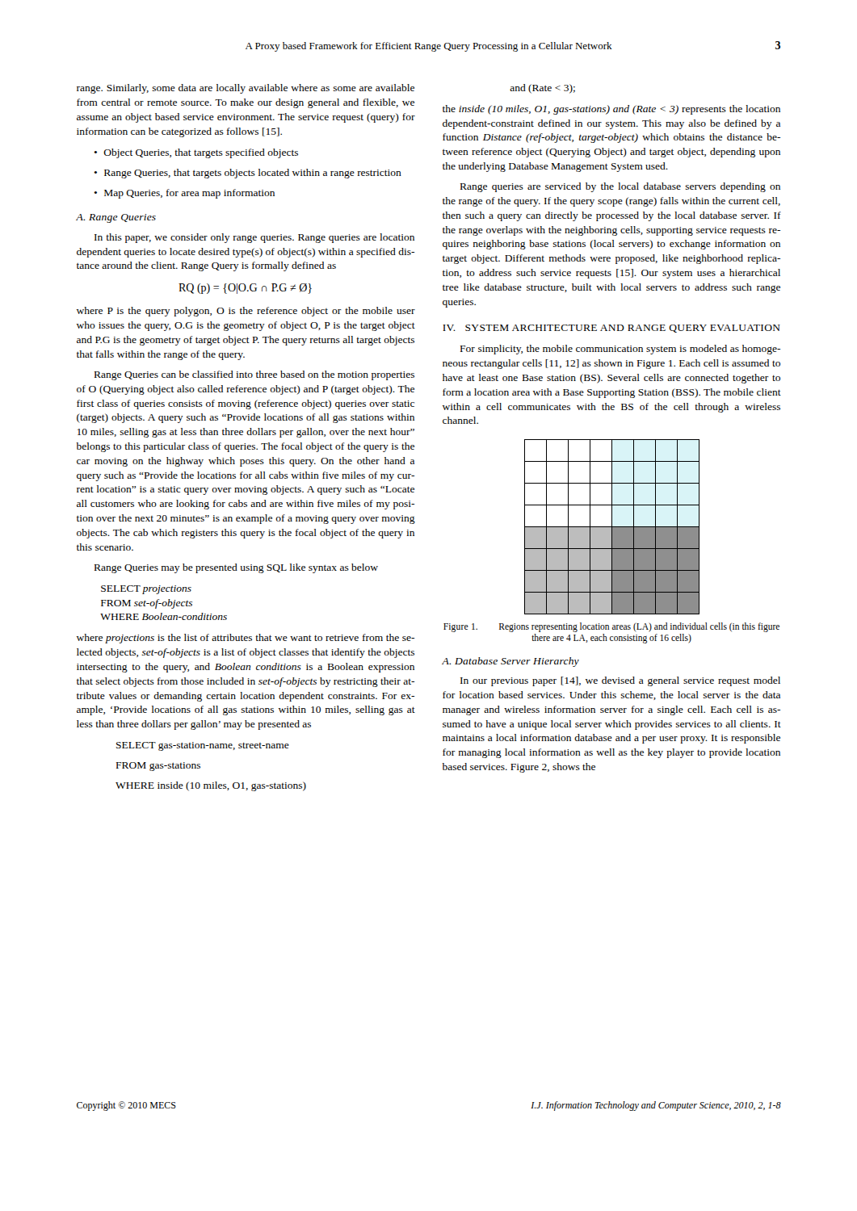A Proxy based Framework for Efficient Range Query Processing in a Cellular Network
3
range. Similarly, some data are locally available where as some are available from central or remote source. To make our design general and flexible, we assume an object based service environment. The service request (query) for information can be categorized as follows [15].
Object Queries, that targets specified objects
Range Queries, that targets objects located within a range restriction
Map Queries, for area map information
A. Range Queries
In this paper, we consider only range queries. Range queries are location dependent queries to locate desired type(s) of object(s) within a specified distance around the client. Range Query is formally defined as
RQ (p) = {O|O.G ∩ P.G ≠ Ø}
where P is the query polygon, O is the reference object or the mobile user who issues the query, O.G is the geometry of object O, P is the target object and P.G is the geometry of target object P. The query returns all target objects that falls within the range of the query.
Range Queries can be classified into three based on the motion properties of O (Querying object also called reference object) and P (target object). The first class of queries consists of moving (reference object) queries over static (target) objects. A query such as “Provide locations of all gas stations within 10 miles, selling gas at less than three dollars per gallon, over the next hour” belongs to this particular class of queries. The focal object of the query is the car moving on the highway which poses this query. On the other hand a query such as “Provide the locations for all cabs within five miles of my current location” is a static query over moving objects. A query such as “Locate all customers who are looking for cabs and are within five miles of my position over the next 20 minutes” is an example of a moving query over moving objects. The cab which registers this query is the focal object of the query in this scenario.
Range Queries may be presented using SQL like syntax as below
SELECT projections
FROM set-of-objects
WHERE Boolean-conditions
where projections is the list of attributes that we want to retrieve from the selected objects, set-of-objects is a list of object classes that identify the objects intersecting to the query, and Boolean conditions is a Boolean expression that select objects from those included in set-of-objects by restricting their attribute values or demanding certain location dependent constraints. For example, ‘Provide locations of all gas stations within 10 miles, selling gas at less than three dollars per gallon’ may be presented as
SELECT gas-station-name, street-name
FROM gas-stations
WHERE inside (10 miles, O1, gas-stations)
and (Rate < 3);
the inside (10 miles, O1, gas-stations) and (Rate < 3) represents the location dependent-constraint defined in our system. This may also be defined by a function Distance (ref-object, target-object) which obtains the distance between reference object (Querying Object) and target object, depending upon the underlying Database Management System used.
Range queries are serviced by the local database servers depending on the range of the query. If the query scope (range) falls within the current cell, then such a query can directly be processed by the local database server. If the range overlaps with the neighboring cells, supporting service requests requires neighboring base stations (local servers) to exchange information on target object. Different methods were proposed, like neighborhood replication, to address such service requests [15]. Our system uses a hierarchical tree like database structure, built with local servers to address such range queries.
IV. SYSTEM ARCHITECTURE AND RANGE QUERY EVALUATION
For simplicity, the mobile communication system is modeled as homogeneous rectangular cells [11, 12] as shown in Figure 1. Each cell is assumed to have at least one Base station (BS). Several cells are connected together to form a location area with a Base Supporting Station (BSS). The mobile client within a cell communicates with the BS of the cell through a wireless channel.
Figure 1. Regions representing location areas (LA) and individual cells (in this figure there are 4 LA, each consisting of 16 cells)
A. Database Server Hierarchy
In our previous paper [14], we devised a general service request model for location based services. Under this scheme, the local server is the data manager and wireless information server for a single cell. Each cell is assumed to have a unique local server which provides services to all clients. It maintains a local information database and a per user proxy. It is responsible for managing local information as well as the key player to provide location based services. Figure 2, shows the
Copyright © 2010 MECS
I.J. Information Technology and Computer Science, 2010, 2, 1-8